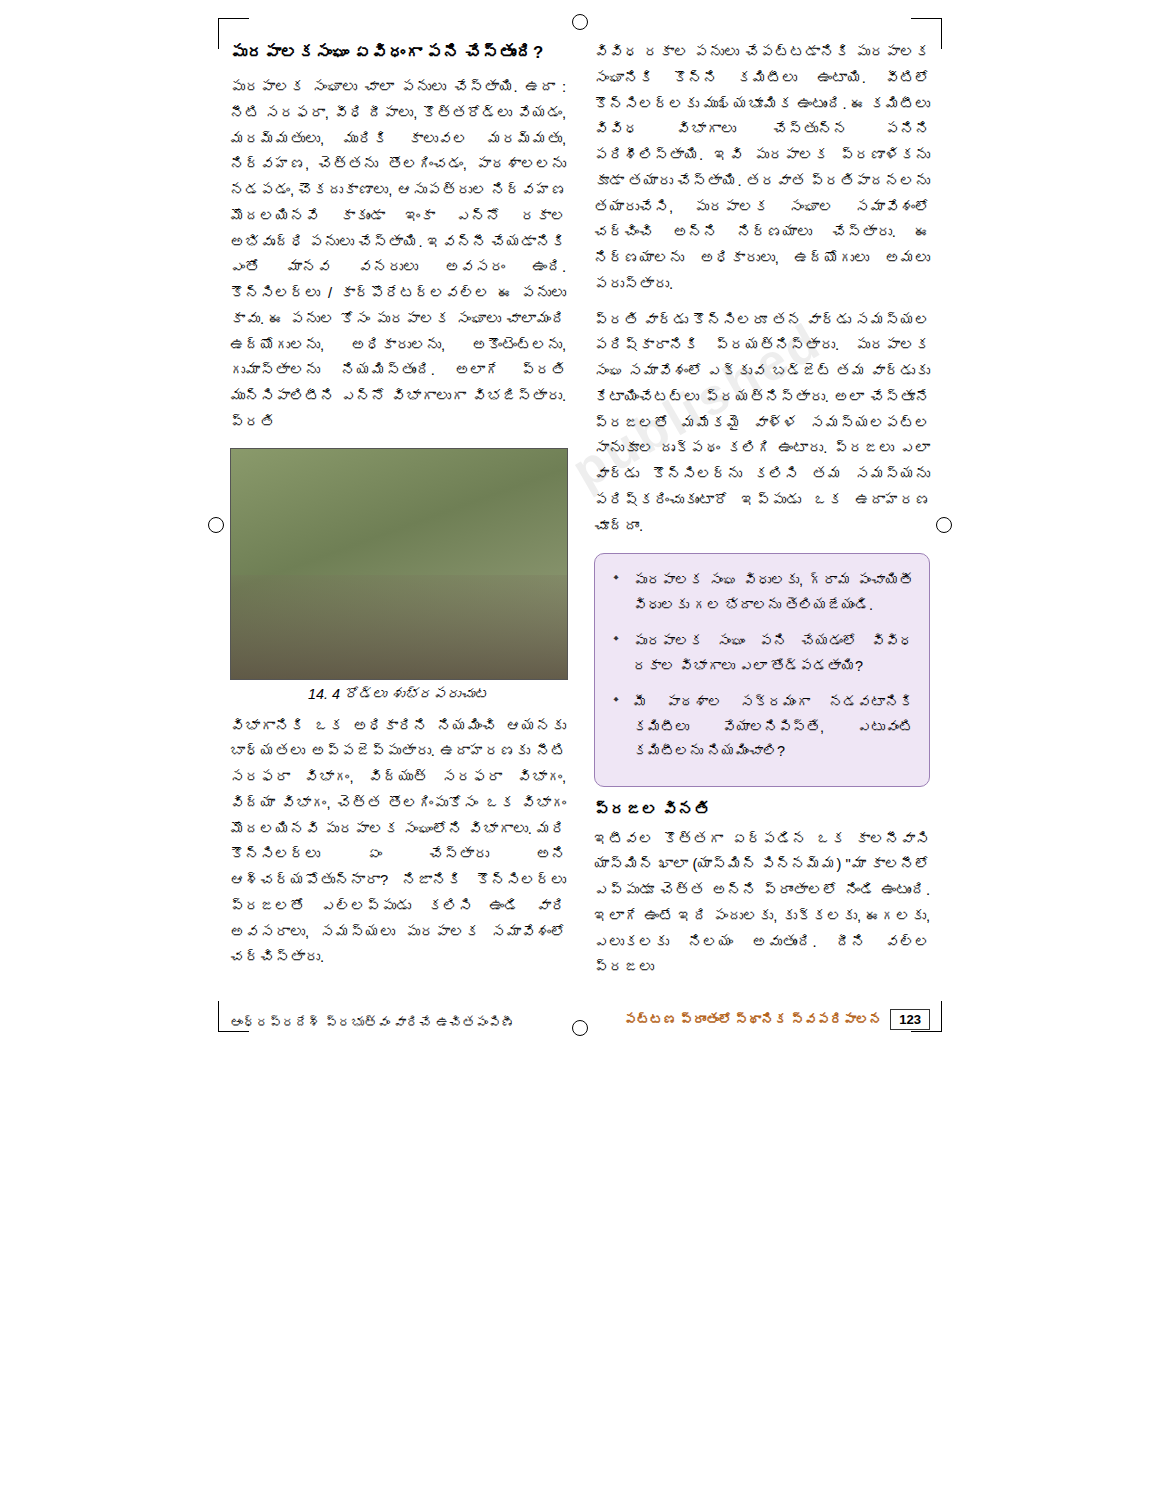not to be published
పురపాలకసంఘం ఏవిధంగా పని చేస్తుంది?
పురపాలక సంఘాలు చాలా పనులు చేస్తాయి. ఉదా : నీటి సరఫరా, వీధి దీపాలు, కొత్తరోడ్లు వేయడం, మరమ్మతులు, మురికి కాలువల మరమ్మతు, నిర్వహణ, చెత్తను తొలగించడం, పాఠశాలలను నడపడం, చౌకదుకాణాలు, ఆసుపత్రుల నిర్వహణ మొదలయినవే కాకుండా ఇంకా ఎన్నో రకాల అభివృద్ధి పనులు చేస్తాయి. ఇవన్నీ చేయడానికి ఎంతో మానవ వనరులు అవసరం ఉంది. కౌన్సిలర్లు / కార్పొరేటర్లవల్ల ఈ పనులు కావు. ఈ పనుల కోసం పురపాలక సంఘాలు చాలామంది ఉద్యోగులను, అధికారులను, అకౌంటెంట్‌లను, గుమాస్తాలను నియమిస్తుంది. అలాగే ప్రతి మున్సిపాలిటీని ఎన్నో విభాగాలుగా విభజిస్తారు. ప్రతి
14. 4 రోడ్లు శుభ్రపరుచుట
విభాగానికి ఒక అధికారిని నియమించి ఆయనకు బాధ్యతలు అప్పజెప్పుతారు. ఉదాహరణకు నీటి సరఫరా విభాగం, విద్యుత్ సరఫరా విభాగం, విద్యా విభాగం, చెత్త తొలగింపుకోసం ఒక విభాగం మొదలయినవి పురపాలక సంఘంలోని విభాగాలు. మరి కౌన్సిలర్లు ఏం చేస్తారు అని ఆశ్చర్యపోతున్నారా? నిజానికి కౌన్సిలర్లు ప్రజలతో ఎల్లప్పుడు కలిసి ఉండి వారి అవసరాలు, సమస్యలు పురపాలక సమావేశంలో చర్చిస్తారు.
వివిధ రకాల పనులు చేపట్టడానికి పురపాలక సంఘానికి కొన్ని కమిటీలు ఉంటాయి. వీటిలో కౌన్సిలర్లకు ముఖ్యభూమిక ఉంటుంది. ఈ కమిటీలు వివిధ విభాగాలు చేస్తున్న పనిని పరిశీలిస్తాయి. ఇవి పురపాలక ప్రణాళికను కూడా తయారు చేస్తాయి. తరవాత ప్రతిపాదనలను తయారుచేసి, పురపాలక సంఘాల సమావేశంలో చర్చించి అన్ని నిర్ణయాలు చేస్తారు. ఈ నిర్ణయాలను అధికారులు, ఉద్యోగులు అమలు పరుస్తారు.
ప్రతి వార్డు కౌన్సిలరూ తన వార్డు సమస్యల పరిష్కారానికి ప్రయత్నిస్తారు. పురపాలక సంఘ సమావేశంలో ఎక్కువ బడ్జెట్ తమ వార్డుకు కేటాయించేటట్లు ప్రయత్నిస్తారు. అలా చేస్తూనే ప్రజలతో మమేకమై వాళ్ళ సమస్యలపట్ల సానుకూల దృక్పథం కలిగి ఉంటారు. ప్రజలు ఎలా వార్డు కౌన్సిలర్‌ను కలిసి తమ సమస్యను పరిష్కరించుకుంటారో ఇప్పుడు ఒక ఉదాహరణ చూద్దాం.
పురపాలక సంఘ విధులకు, గ్రామ పంచాయితీ విధులకు గల భేదాలను తెలియజేయండి.
పురపాలక సంఘం పని చేయడంలో వివిధ రకాల విభాగాలు ఎలా తోడ్పడతాయి?
మీ పాఠశాల సక్రమంగా నడవటానికి కమిటీలు వేయాలనిపిస్తే, ఎటువంటి కమిటీలను నియమించాలి?
ప్రజల వినతి
ఇటీవల కొత్తగా ఏర్పడిన ఒక కాలనీవాసి యాస్మిన్ ఖాలా (యాస్మిన్ పిన్నమ్మ) "మా కాలనీలో ఎప్పుడూ చెత్త అన్ని ప్రాంతాలలో నిండి ఉంటుంది. ఇలాగే ఉంటే ఇది పందులకు, కుక్కలకు, ఈగలకు, ఎలుకలకు నిలయం అవుతుంది. దీని వల్ల ప్రజలు
ఆంధ్రప్రదేశ్ ప్రభుత్వం వారిచే ఉచితపంపిణీ
పట్టణ ప్రాంతంలో స్థానిక స్వపరిపాలన 123